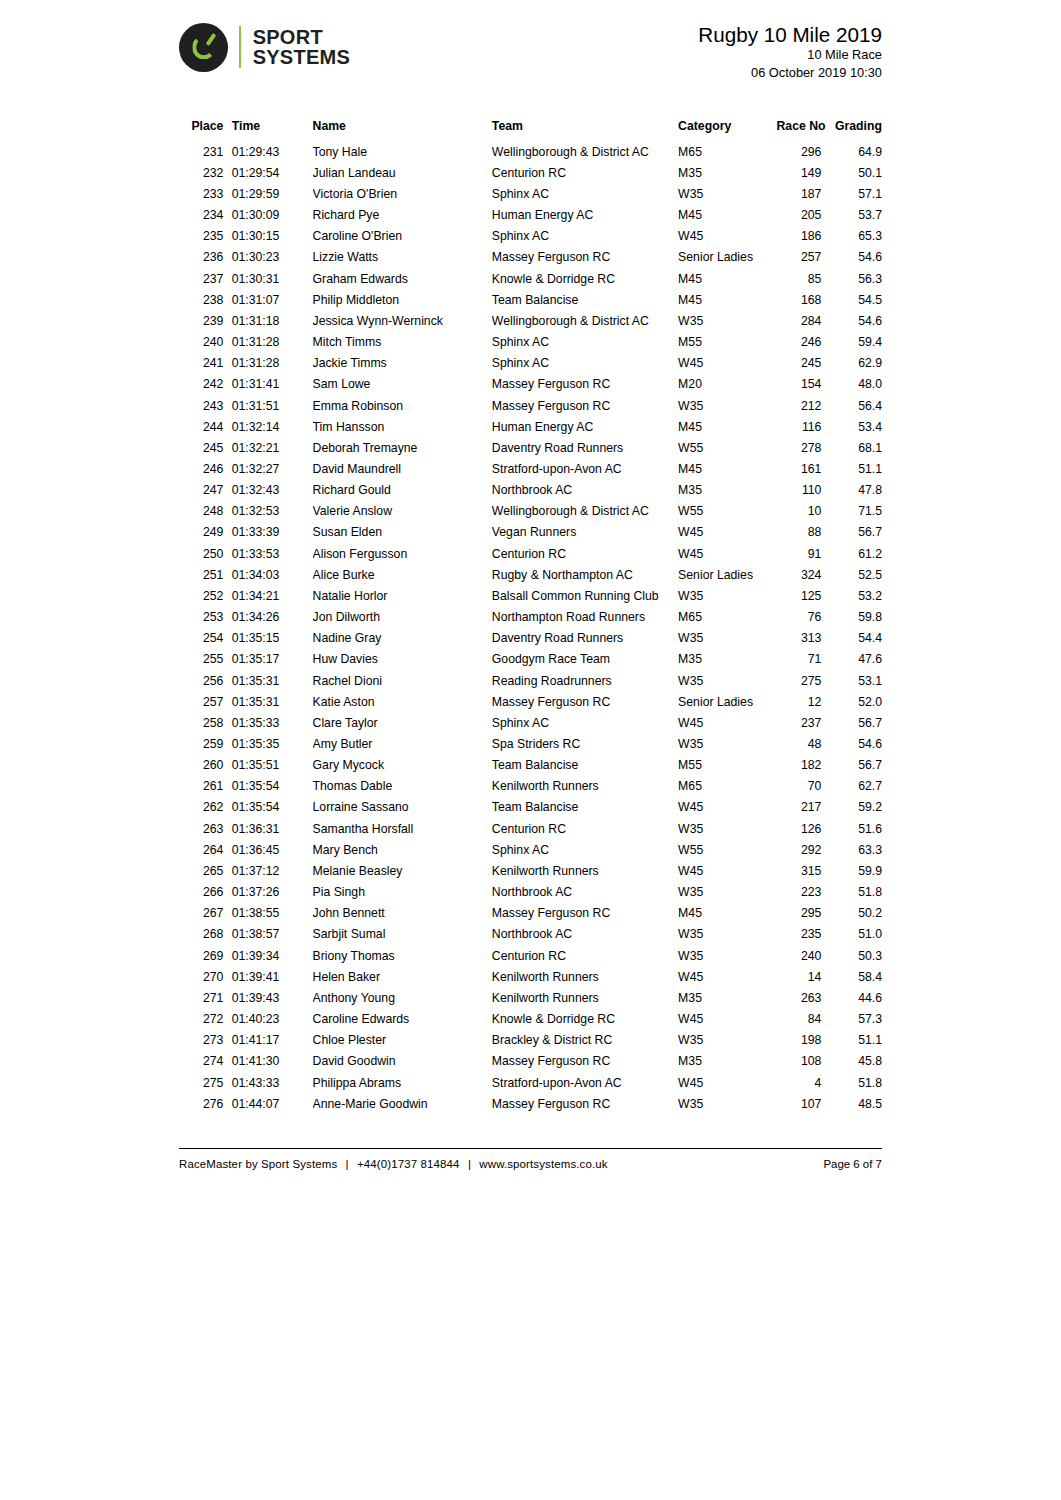SPORT SYSTEMS
Rugby 10 Mile 2019
10 Mile Race
06 October 2019 10:30
| Place | Time | Name | Team | Category | Race No | Grading |
| --- | --- | --- | --- | --- | --- | --- |
| 231 | 01:29:43 | Tony Hale | Wellingborough & District AC | M65 | 296 | 64.9 |
| 232 | 01:29:54 | Julian Landeau | Centurion RC | M35 | 149 | 50.1 |
| 233 | 01:29:59 | Victoria O'Brien | Sphinx AC | W35 | 187 | 57.1 |
| 234 | 01:30:09 | Richard Pye | Human Energy AC | M45 | 205 | 53.7 |
| 235 | 01:30:15 | Caroline O'Brien | Sphinx AC | W45 | 186 | 65.3 |
| 236 | 01:30:23 | Lizzie Watts | Massey Ferguson RC | Senior Ladies | 257 | 54.6 |
| 237 | 01:30:31 | Graham Edwards | Knowle & Dorridge RC | M45 | 85 | 56.3 |
| 238 | 01:31:07 | Philip Middleton | Team Balancise | M45 | 168 | 54.5 |
| 239 | 01:31:18 | Jessica Wynn-Werninck | Wellingborough & District AC | W35 | 284 | 54.6 |
| 240 | 01:31:28 | Mitch Timms | Sphinx AC | M55 | 246 | 59.4 |
| 241 | 01:31:28 | Jackie Timms | Sphinx AC | W45 | 245 | 62.9 |
| 242 | 01:31:41 | Sam Lowe | Massey Ferguson RC | M20 | 154 | 48.0 |
| 243 | 01:31:51 | Emma Robinson | Massey Ferguson RC | W35 | 212 | 56.4 |
| 244 | 01:32:14 | Tim Hansson | Human Energy AC | M45 | 116 | 53.4 |
| 245 | 01:32:21 | Deborah Tremayne | Daventry Road Runners | W55 | 278 | 68.1 |
| 246 | 01:32:27 | David Maundrell | Stratford-upon-Avon AC | M45 | 161 | 51.1 |
| 247 | 01:32:43 | Richard Gould | Northbrook AC | M35 | 110 | 47.8 |
| 248 | 01:32:53 | Valerie Anslow | Wellingborough & District AC | W55 | 10 | 71.5 |
| 249 | 01:33:39 | Susan Elden | Vegan Runners | W45 | 88 | 56.7 |
| 250 | 01:33:53 | Alison Fergusson | Centurion RC | W45 | 91 | 61.2 |
| 251 | 01:34:03 | Alice Burke | Rugby & Northampton AC | Senior Ladies | 324 | 52.5 |
| 252 | 01:34:21 | Natalie Horlor | Balsall Common Running Club | W35 | 125 | 53.2 |
| 253 | 01:34:26 | Jon Dilworth | Northampton Road Runners | M65 | 76 | 59.8 |
| 254 | 01:35:15 | Nadine Gray | Daventry Road Runners | W35 | 313 | 54.4 |
| 255 | 01:35:17 | Huw Davies | Goodgym Race Team | M35 | 71 | 47.6 |
| 256 | 01:35:31 | Rachel Dioni | Reading Roadrunners | W35 | 275 | 53.1 |
| 257 | 01:35:31 | Katie Aston | Massey Ferguson RC | Senior Ladies | 12 | 52.0 |
| 258 | 01:35:33 | Clare Taylor | Sphinx AC | W45 | 237 | 56.7 |
| 259 | 01:35:35 | Amy Butler | Spa Striders RC | W35 | 48 | 54.6 |
| 260 | 01:35:51 | Gary Mycock | Team Balancise | M55 | 182 | 56.7 |
| 261 | 01:35:54 | Thomas Dable | Kenilworth Runners | M65 | 70 | 62.7 |
| 262 | 01:35:54 | Lorraine Sassano | Team Balancise | W45 | 217 | 59.2 |
| 263 | 01:36:31 | Samantha Horsfall | Centurion RC | W35 | 126 | 51.6 |
| 264 | 01:36:45 | Mary Bench | Sphinx AC | W55 | 292 | 63.3 |
| 265 | 01:37:12 | Melanie Beasley | Kenilworth Runners | W45 | 315 | 59.9 |
| 266 | 01:37:26 | Pia Singh | Northbrook AC | W35 | 223 | 51.8 |
| 267 | 01:38:55 | John Bennett | Massey Ferguson RC | M45 | 295 | 50.2 |
| 268 | 01:38:57 | Sarbjit Sumal | Northbrook AC | W35 | 235 | 51.0 |
| 269 | 01:39:34 | Briony Thomas | Centurion RC | W35 | 240 | 50.3 |
| 270 | 01:39:41 | Helen Baker | Kenilworth Runners | W45 | 14 | 58.4 |
| 271 | 01:39:43 | Anthony Young | Kenilworth Runners | M35 | 263 | 44.6 |
| 272 | 01:40:23 | Caroline Edwards | Knowle & Dorridge RC | W45 | 84 | 57.3 |
| 273 | 01:41:17 | Chloe Plester | Brackley & District RC | W35 | 198 | 51.1 |
| 274 | 01:41:30 | David Goodwin | Massey Ferguson RC | M35 | 108 | 45.8 |
| 275 | 01:43:33 | Philippa Abrams | Stratford-upon-Avon AC | W45 | 4 | 51.8 |
| 276 | 01:44:07 | Anne-Marie Goodwin | Massey Ferguson RC | W35 | 107 | 48.5 |
RaceMaster by Sport Systems|+44(0)1737 814844|www.sportsystems.co.uk
Page 6 of 7